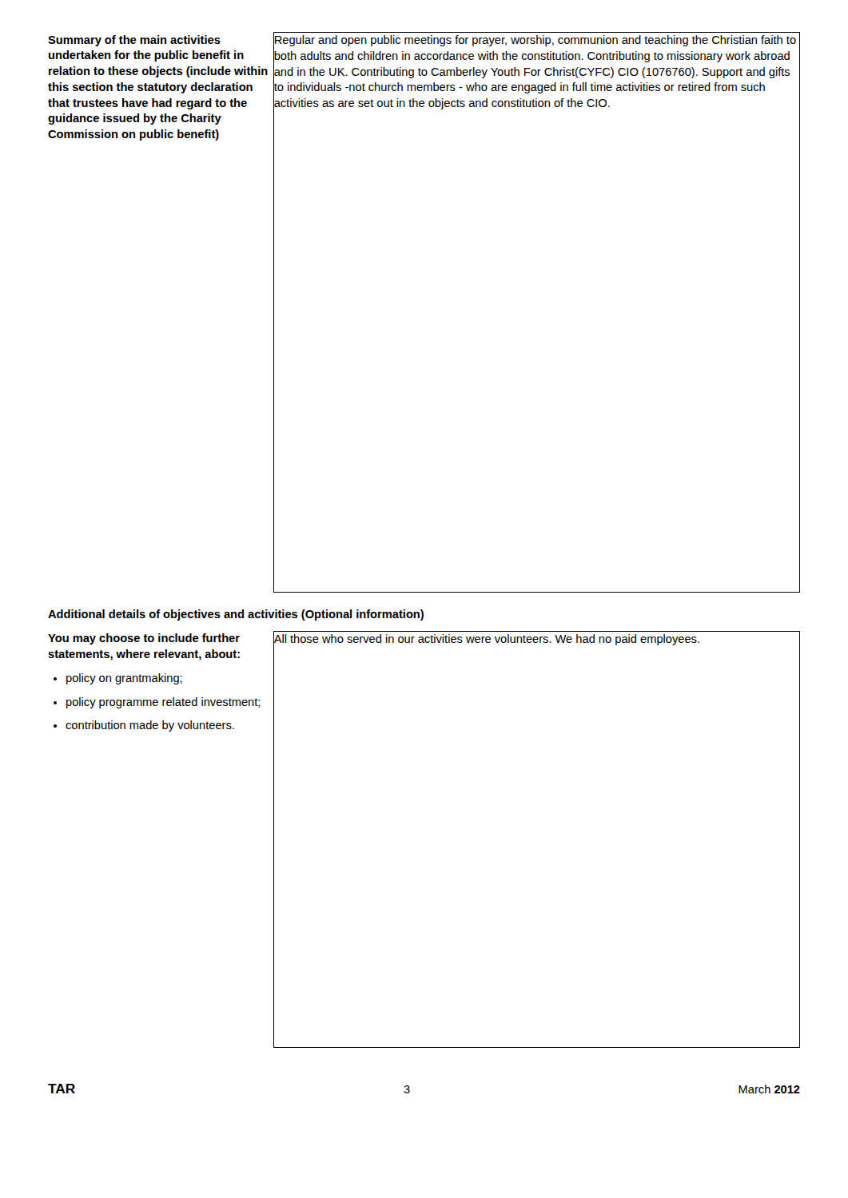| Summary of the main activities undertaken for the public benefit in relation to these objects (include within this section the statutory declaration that trustees have had regard to the guidance issued by the Charity Commission on public benefit) | Regular and open public meetings for prayer, worship, communion and teaching the Christian faith to both adults and children in accordance with the constitution. Contributing to missionary work abroad and in the UK. Contributing to Camberley Youth For Christ(CYFC) CIO (1076760). Support and gifts to individuals -not church members - who are engaged in full time activities or retired from such activities as are set out in the objects and constitution of the CIO. |
Additional details of objectives and activities (Optional information)
| You may choose to include further statements, where relevant, about: policy on grantmaking; policy programme related investment; contribution made by volunteers. | All those who served in our activities were volunteers. We had no paid employees. |
TAR
3
March 2012